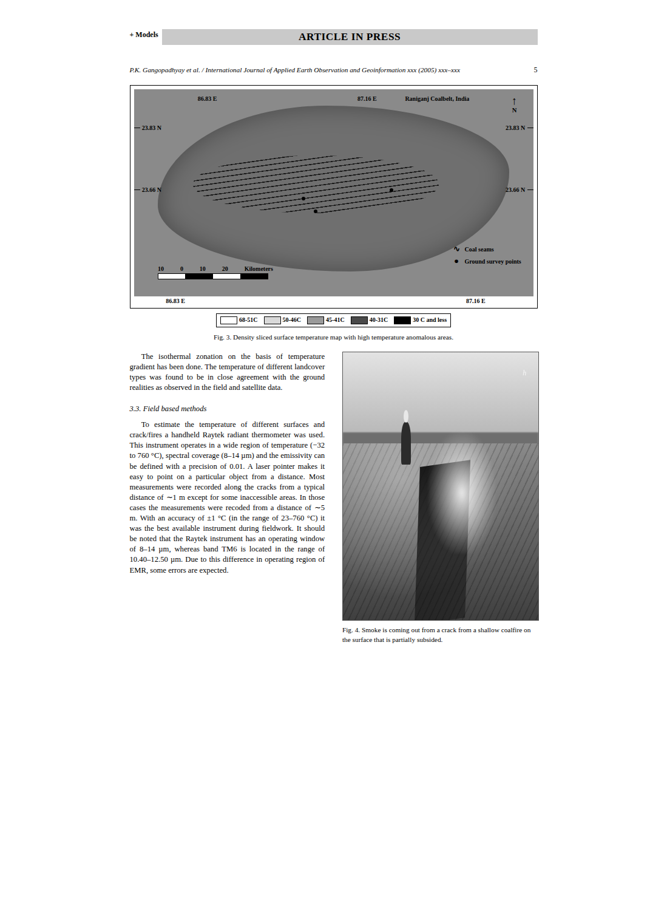+ Models
ARTICLE IN PRESS
P.K. Gangopadhyay et al. / International Journal of Applied Earth Observation and Geoinformation xxx (2005) xxx–xxx 5
↑
N
86.83 E
87.16 E
Raniganj Coalbelt, India
23.83 N
23.83 N
23.66 N
23.66 N
∿ Coal seams
● Ground survey points
1001020 Kilometers
86.83 E 87.16 E
68-51C 50-46C 45-41C 40-31C 30 C and less
Fig. 3. Density sliced surface temperature map with high temperature anomalous areas.
The isothermal zonation on the basis of temperature gradient has been done. The temperature of different landcover types was found to be in close agreement with the ground realities as observed in the field and satellite data.
3.3. Field based methods
To estimate the temperature of different surfaces and crack/fires a handheld Raytek radiant thermometer was used. This instrument operates in a wide region of temperature (−32 to 760 °C), spectral coverage (8–14 µm) and the emissivity can be defined with a precision of 0.01. A laser pointer makes it easy to point on a particular object from a distance. Most measurements were recorded along the cracks from a typical distance of ∼1 m except for some inaccessible areas. In those cases the measurements were recoded from a distance of ∼5 m. With an accuracy of ±1 °C (in the range of 23–760 °C) it was the best available instrument during fieldwork. It should be noted that the Raytek instrument has an operating window of 8–14 µm, whereas band TM6 is located in the range of 10.40–12.50 µm. Due to this difference in operating region of EMR, some errors are expected.
h
Fig. 4. Smoke is coming out from a crack from a shallow coalfire on the surface that is partially subsided.